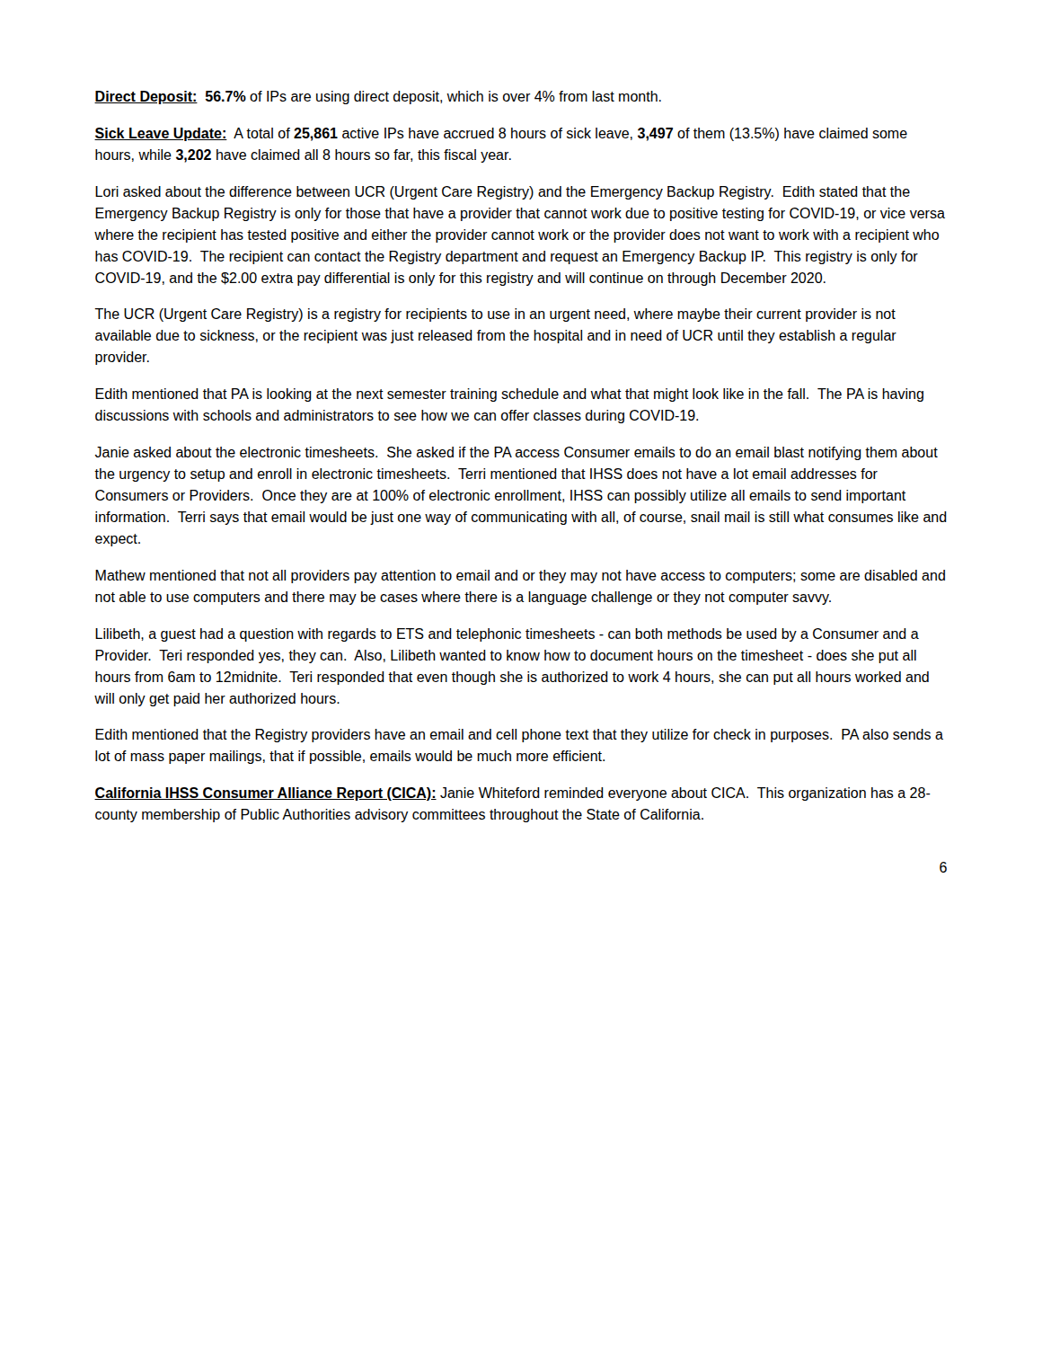Direct Deposit: 56.7% of IPs are using direct deposit, which is over 4% from last month.
Sick Leave Update: A total of 25,861 active IPs have accrued 8 hours of sick leave, 3,497 of them (13.5%) have claimed some hours, while 3,202 have claimed all 8 hours so far, this fiscal year.
Lori asked about the difference between UCR (Urgent Care Registry) and the Emergency Backup Registry. Edith stated that the Emergency Backup Registry is only for those that have a provider that cannot work due to positive testing for COVID-19, or vice versa where the recipient has tested positive and either the provider cannot work or the provider does not want to work with a recipient who has COVID-19. The recipient can contact the Registry department and request an Emergency Backup IP. This registry is only for COVID-19, and the $2.00 extra pay differential is only for this registry and will continue on through December 2020.
The UCR (Urgent Care Registry) is a registry for recipients to use in an urgent need, where maybe their current provider is not available due to sickness, or the recipient was just released from the hospital and in need of UCR until they establish a regular provider.
Edith mentioned that PA is looking at the next semester training schedule and what that might look like in the fall. The PA is having discussions with schools and administrators to see how we can offer classes during COVID-19.
Janie asked about the electronic timesheets. She asked if the PA access Consumer emails to do an email blast notifying them about the urgency to setup and enroll in electronic timesheets. Terri mentioned that IHSS does not have a lot email addresses for Consumers or Providers. Once they are at 100% of electronic enrollment, IHSS can possibly utilize all emails to send important information. Terri says that email would be just one way of communicating with all, of course, snail mail is still what consumes like and expect.
Mathew mentioned that not all providers pay attention to email and or they may not have access to computers; some are disabled and not able to use computers and there may be cases where there is a language challenge or they not computer savvy.
Lilibeth, a guest had a question with regards to ETS and telephonic timesheets - can both methods be used by a Consumer and a Provider. Teri responded yes, they can. Also, Lilibeth wanted to know how to document hours on the timesheet - does she put all hours from 6am to 12midnite. Teri responded that even though she is authorized to work 4 hours, she can put all hours worked and will only get paid her authorized hours.
Edith mentioned that the Registry providers have an email and cell phone text that they utilize for check in purposes. PA also sends a lot of mass paper mailings, that if possible, emails would be much more efficient.
California IHSS Consumer Alliance Report (CICA): Janie Whiteford reminded everyone about CICA. This organization has a 28-county membership of Public Authorities advisory committees throughout the State of California.
6